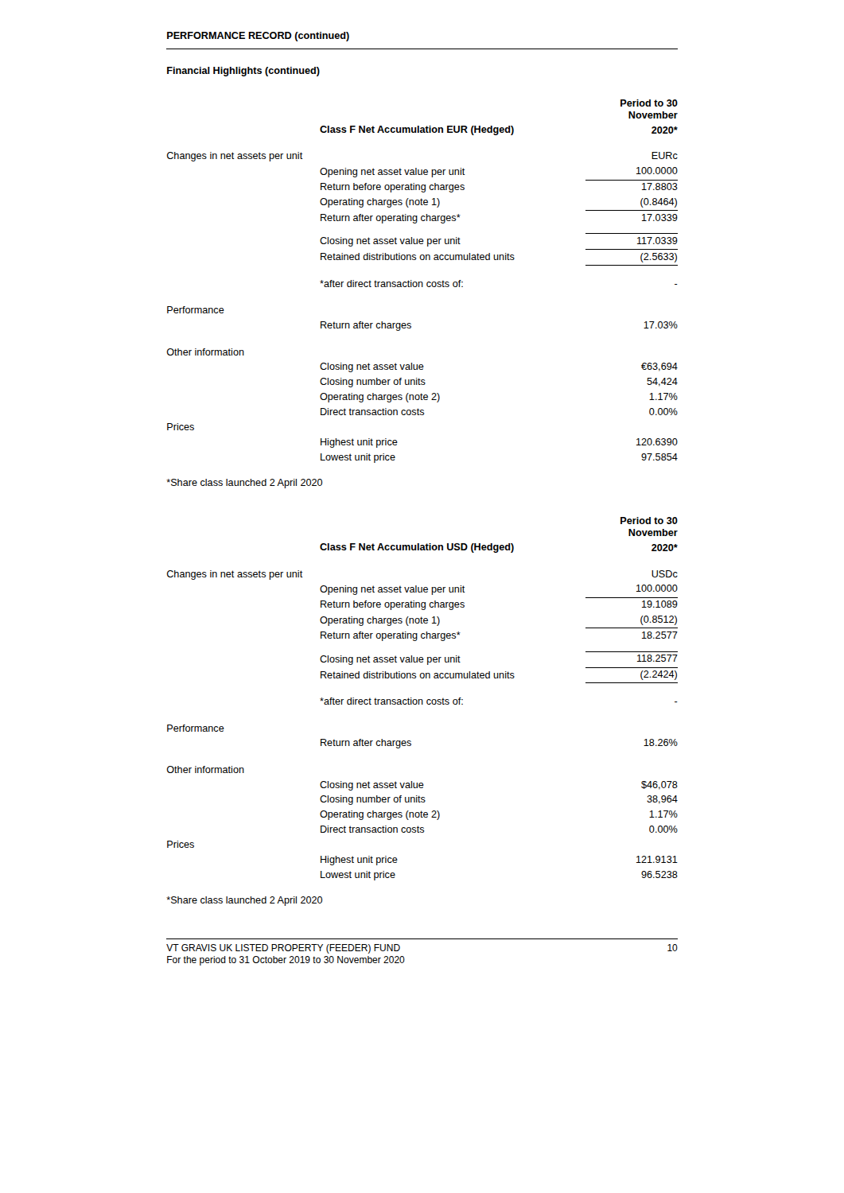PERFORMANCE RECORD (continued)
Financial Highlights (continued)
| | | Period to 30 November |
| | Class F Net Accumulation EUR (Hedged) | 2020* |
| Changes in net assets per unit | | EURc |
| | Opening net asset value per unit | 100.0000 |
| | Return before operating charges | 17.8803 |
| | Operating charges (note 1) | (0.8464) |
| | Return after operating charges* | 17.0339 |
| | Closing net asset value per unit | 117.0339 |
| | Retained distributions on accumulated units | (2.5633) |
| | *after direct transaction costs of: | - |
| Performance | | |
| | Return after charges | 17.03% |
| Other information | | |
| | Closing net asset value | €63,694 |
| | Closing number of units | 54,424 |
| | Operating charges (note 2) | 1.17% |
| | Direct transaction costs | 0.00% |
| Prices | | |
| | Highest unit price | 120.6390 |
| | Lowest unit price | 97.5854 |
*Share class launched 2 April 2020
| | | Period to 30 November |
| | Class F Net Accumulation USD (Hedged) | 2020* |
| Changes in net assets per unit | | USDc |
| | Opening net asset value per unit | 100.0000 |
| | Return before operating charges | 19.1089 |
| | Operating charges (note 1) | (0.8512) |
| | Return after operating charges* | 18.2577 |
| | Closing net asset value per unit | 118.2577 |
| | Retained distributions on accumulated units | (2.2424) |
| | *after direct transaction costs of: | - |
| Performance | | |
| | Return after charges | 18.26% |
| Other information | | |
| | Closing net asset value | $46,078 |
| | Closing number of units | 38,964 |
| | Operating charges (note 2) | 1.17% |
| | Direct transaction costs | 0.00% |
| Prices | | |
| | Highest unit price | 121.9131 |
| | Lowest unit price | 96.5238 |
*Share class launched 2 April 2020
VT GRAVIS UK LISTED PROPERTY (FEEDER) FUND
For the period to 31 October 2019 to 30 November 2020
10